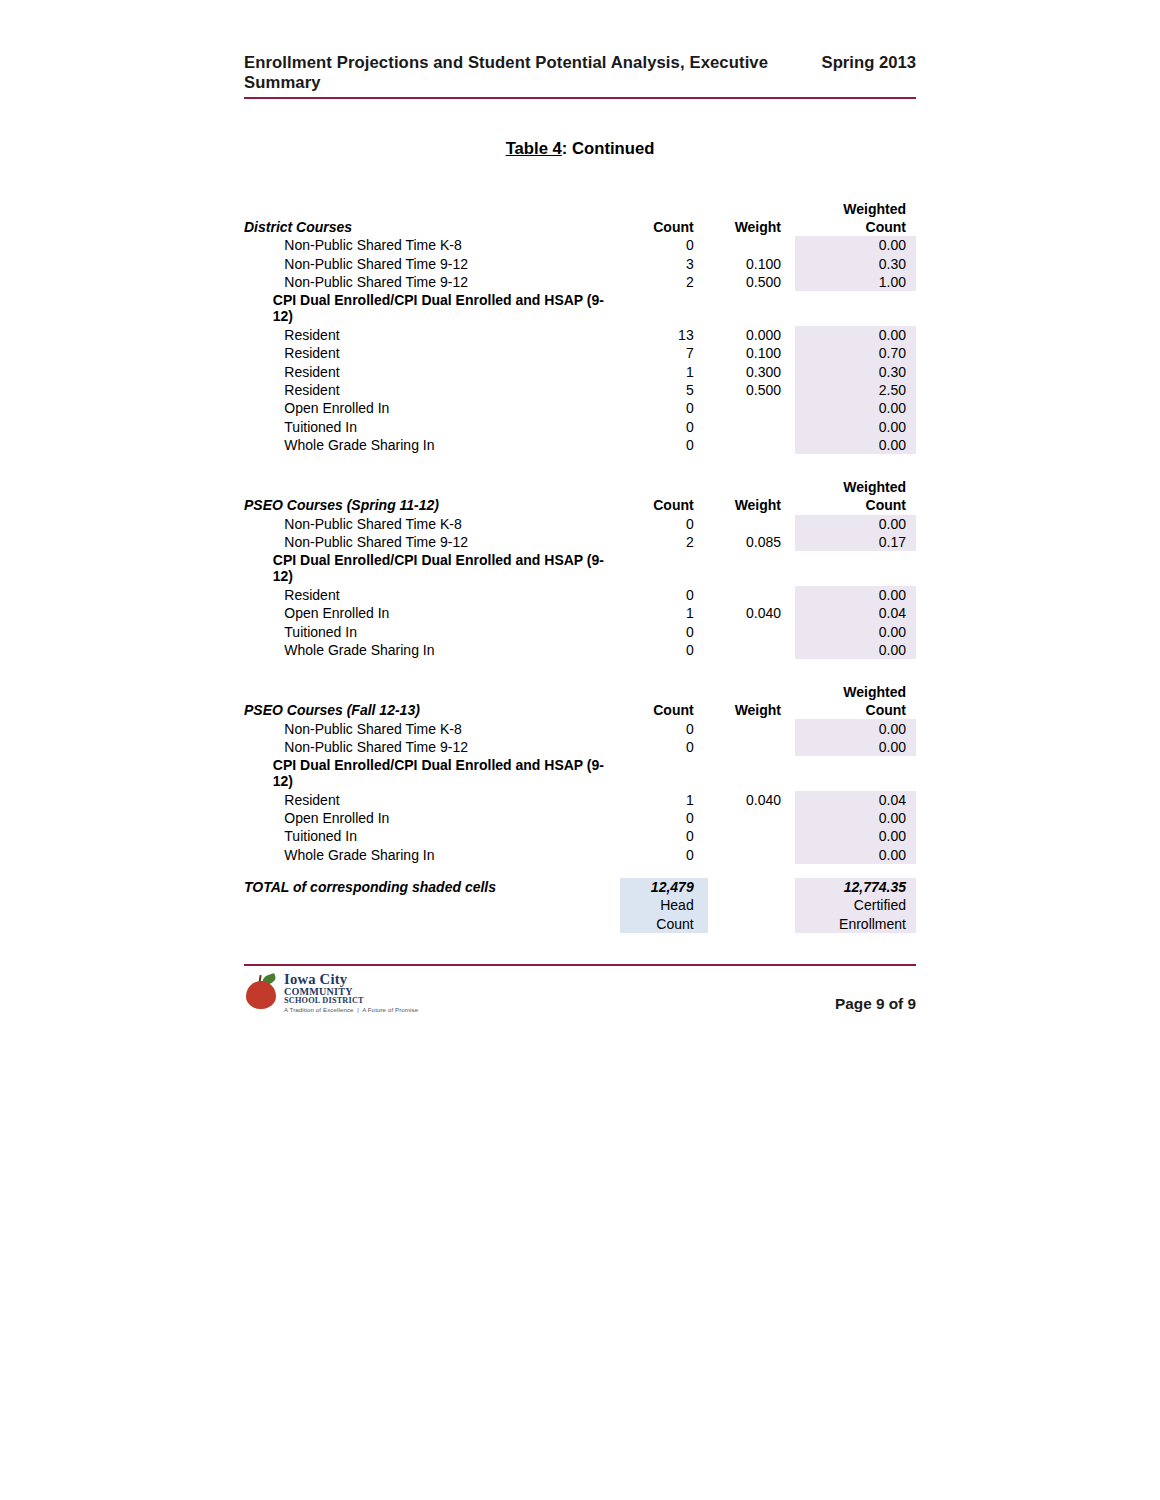Enrollment Projections and Student Potential Analysis, Executive Summary
Spring 2013
Table 4: Continued
| | | | Weighted |
| District Courses | Count | Weight | Count |
| Non-Public Shared Time K-8 | 0 | | 0.00 |
| Non-Public Shared Time 9-12 | 3 | 0.100 | 0.30 |
| Non-Public Shared Time 9-12 | 2 | 0.500 | 1.00 |
| CPI Dual Enrolled/CPI Dual Enrolled and HSAP (9-12) | | | |
| Resident | 13 | 0.000 | 0.00 |
| Resident | 7 | 0.100 | 0.70 |
| Resident | 1 | 0.300 | 0.30 |
| Resident | 5 | 0.500 | 2.50 |
| Open Enrolled In | 0 | | 0.00 |
| Tuitioned In | 0 | | 0.00 |
| Whole Grade Sharing In | 0 | | 0.00 |
| | | | Weighted |
| PSEO Courses (Spring 11-12) | Count | Weight | Count |
| Non-Public Shared Time K-8 | 0 | | 0.00 |
| Non-Public Shared Time 9-12 | 2 | 0.085 | 0.17 |
| CPI Dual Enrolled/CPI Dual Enrolled and HSAP (9-12) | | | |
| Resident | 0 | | 0.00 |
| Open Enrolled In | 1 | 0.040 | 0.04 |
| Tuitioned In | 0 | | 0.00 |
| Whole Grade Sharing In | 0 | | 0.00 |
| | | | Weighted |
| PSEO Courses (Fall 12-13) | Count | Weight | Count |
| Non-Public Shared Time K-8 | 0 | | 0.00 |
| Non-Public Shared Time 9-12 | 0 | | 0.00 |
| CPI Dual Enrolled/CPI Dual Enrolled and HSAP (9-12) | | | |
| Resident | 1 | 0.040 | 0.04 |
| Open Enrolled In | 0 | | 0.00 |
| Tuitioned In | 0 | | 0.00 |
| Whole Grade Sharing In | 0 | | 0.00 |
| TOTAL of corresponding shaded cells | 12,479 | | 12,774.35 |
| | Head | | Certified |
| | Count | | Enrollment |
Iowa City
COMMUNITY
SCHOOL DISTRICT
A Tradition of Excellence | A Future of Promise
Page 9 of 9